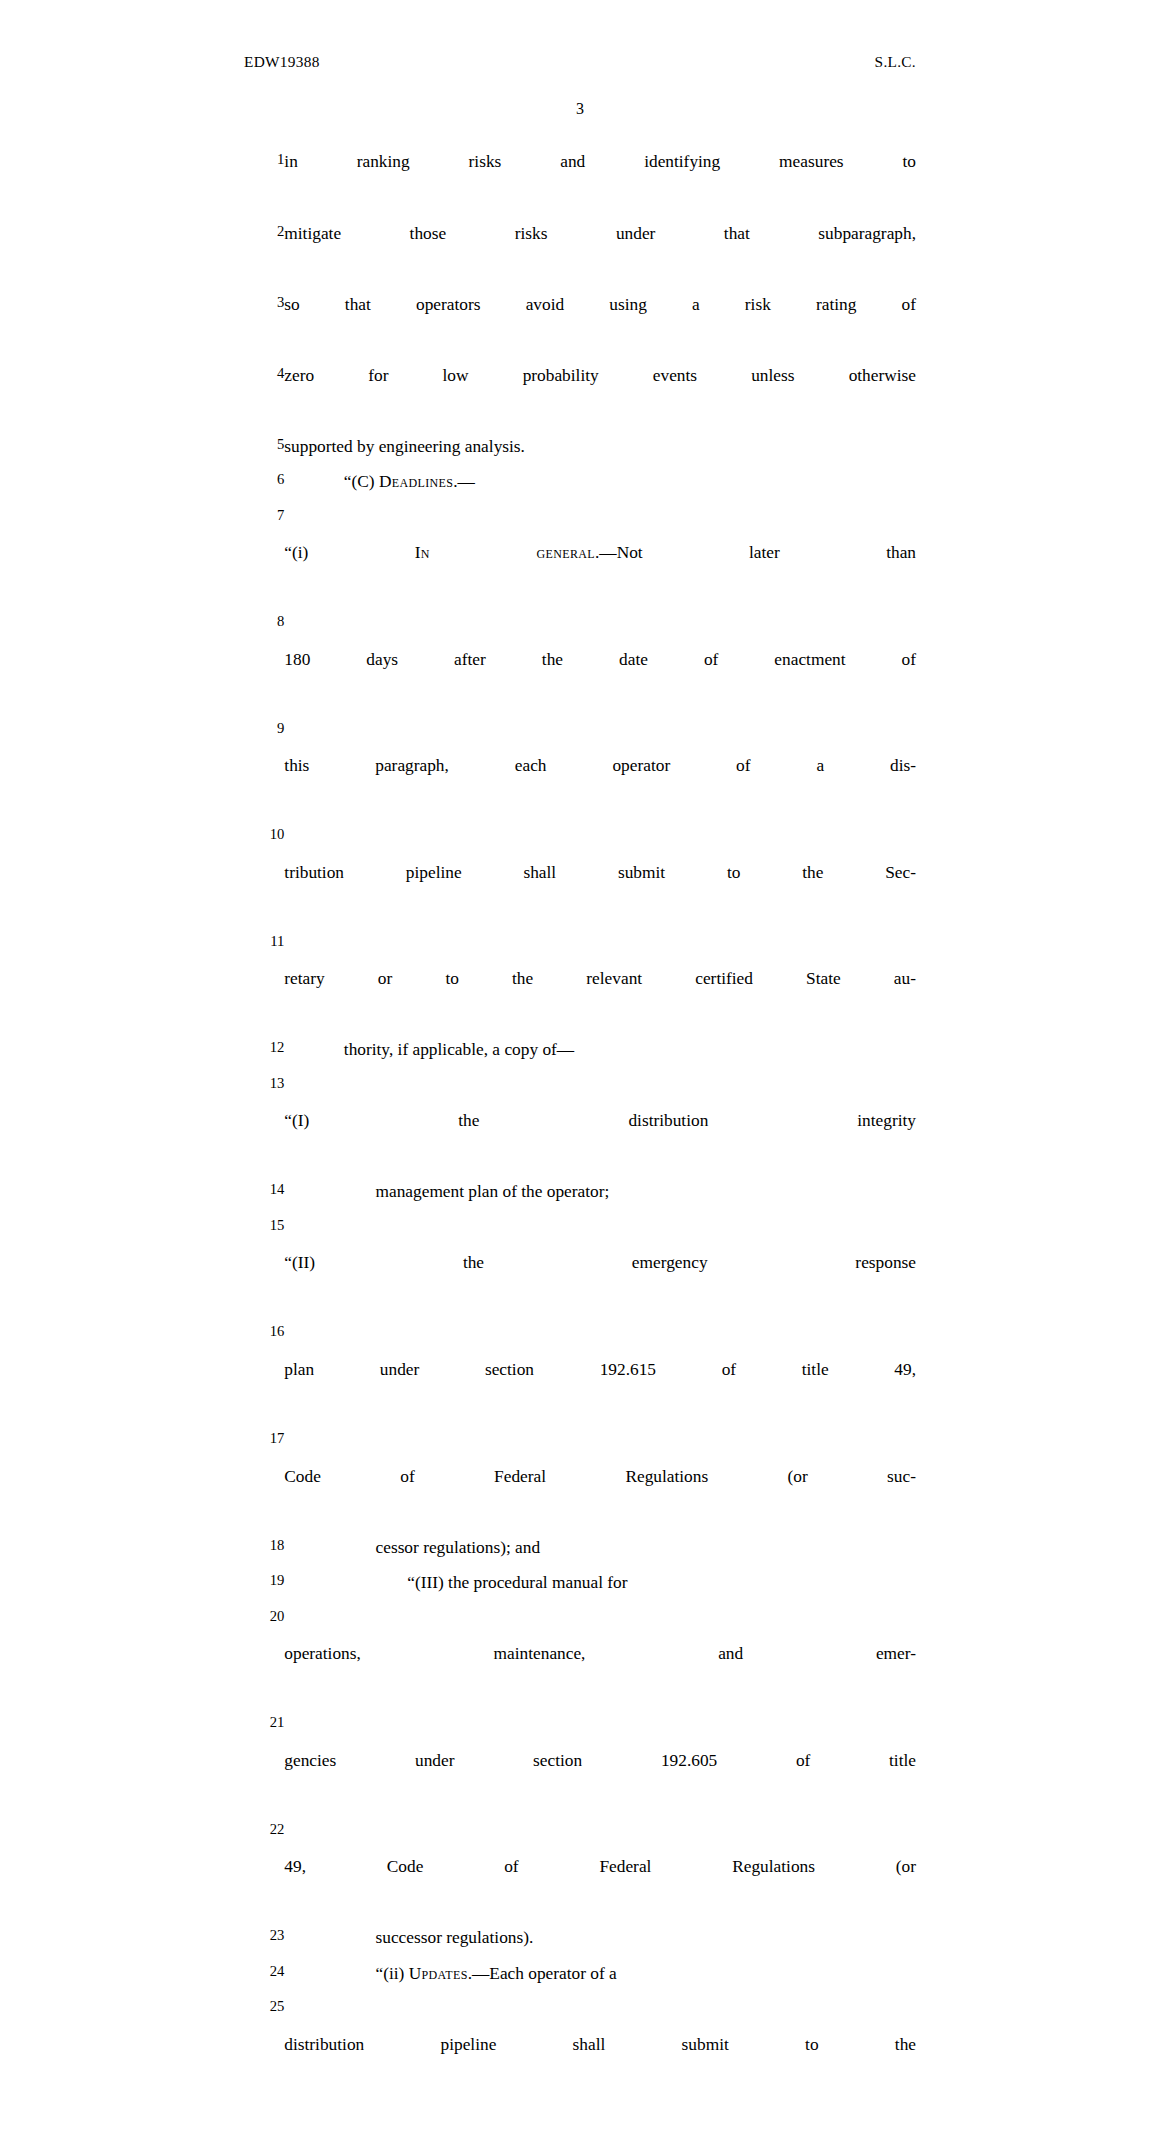EDW19388 S.L.C.
3
| 1 | in ranking risks and identifying measures to |
| 2 | mitigate those risks under that subparagraph, |
| 3 | so that operators avoid using a risk rating of |
| 4 | zero for low probability events unless otherwise |
| 5 | supported by engineering analysis. |
| 6 | “(C) Deadlines .— |
| 7 | “(i) In general .—Not later than |
| 8 | 180 days after the date of enactment of |
| 9 | this paragraph, each operator of a dis- |
| 10 | tribution pipeline shall submit to the Sec- |
| 11 | retary or to the relevant certified State au- |
| 12 | thority, if applicable, a copy of— |
| 13 | “(I) the distribution integrity |
| 14 | management plan of the operator; |
| 15 | “(II) the emergency response |
| 16 | plan under section 192.615 of title 49, |
| 17 | Code of Federal Regulations (or suc- |
| 18 | cessor regulations); and |
| 19 | “(III) the procedural manual for |
| 20 | operations, maintenance, and emer- |
| 21 | gencies under section 192.605 of title |
| 22 | 49, Code of Federal Regulations (or |
| 23 | successor regulations). |
| 24 | “(ii) Updates .—Each operator of a |
| 25 | distribution pipeline shall submit to the |